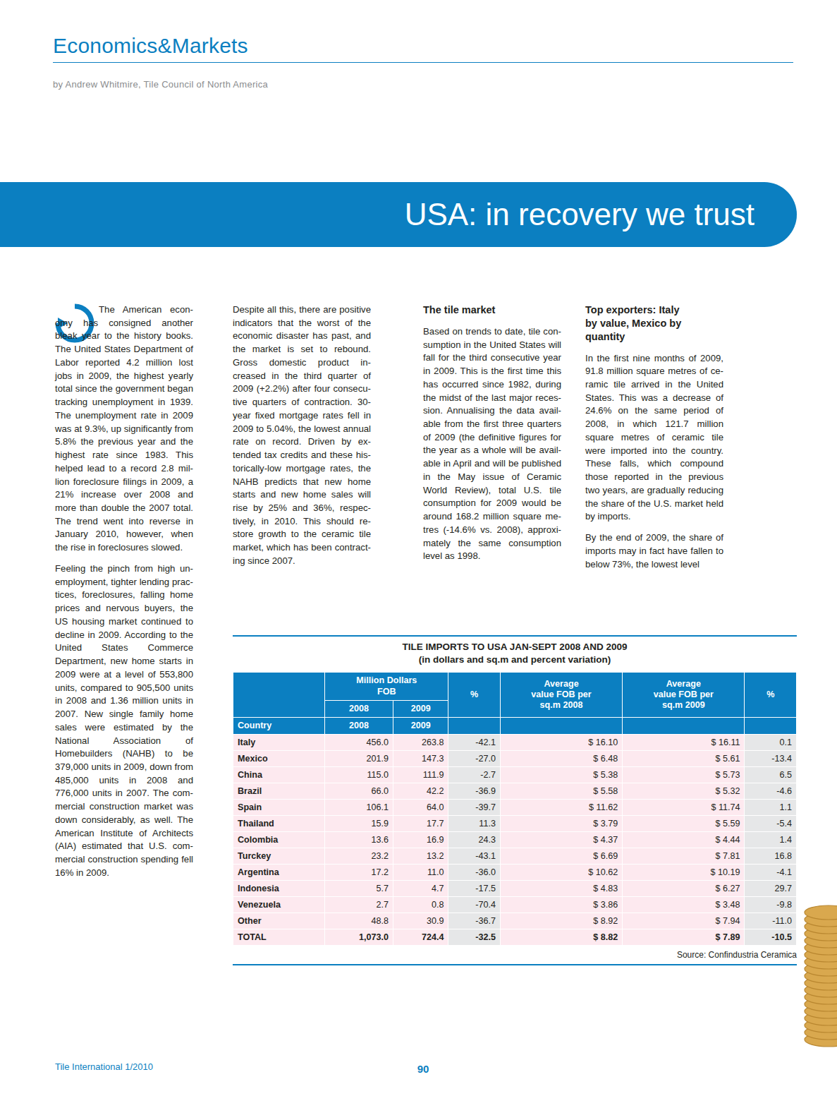Economics&Markets
by Andrew Whitmire, Tile Council of North America
USA: in recovery we trust
The American economy has consigned another bleak year to the history books. The United States Department of Labor reported 4.2 million lost jobs in 2009, the highest yearly total since the government began tracking unemployment in 1939. The unemployment rate in 2009 was at 9.3%, up significantly from 5.8% the previous year and the highest rate since 1983. This helped lead to a record 2.8 million foreclosure filings in 2009, a 21% increase over 2008 and more than double the 2007 total. The trend went into reverse in January 2010, however, when the rise in foreclosures slowed.
Feeling the pinch from high unemployment, tighter lending practices, foreclosures, falling home prices and nervous buyers, the US housing market continued to decline in 2009. According to the United States Commerce Department, new home starts in 2009 were at a level of 553,800 units, compared to 905,500 units in 2008 and 1.36 million units in 2007. New single family home sales were estimated by the National Association of Homebuilders (NAHB) to be 379,000 units in 2009, down from 485,000 units in 2008 and 776,000 units in 2007. The commercial construction market was down considerably, as well. The American Institute of Architects (AIA) estimated that U.S. commercial construction spending fell 16% in 2009.
Despite all this, there are positive indicators that the worst of the economic disaster has past, and the market is set to rebound. Gross domestic product increased in the third quarter of 2009 (+2.2%) after four consecutive quarters of contraction. 30-year fixed mortgage rates fell in 2009 to 5.04%, the lowest annual rate on record. Driven by extended tax credits and these historically-low mortgage rates, the NAHB predicts that new home starts and new home sales will rise by 25% and 36%, respectively, in 2010. This should restore growth to the ceramic tile market, which has been contracting since 2007.
The tile market
Based on trends to date, tile consumption in the United States will fall for the third consecutive year in 2009. This is the first time this has occurred since 1982, during the midst of the last major recession. Annualising the data available from the first three quarters of 2009 (the definitive figures for the year as a whole will be available in April and will be published in the May issue of Ceramic World Review), total U.S. tile consumption for 2009 would be around 168.2 million square metres (-14.6% vs. 2008), approximately the same consumption level as 1998.
Top exporters: Italy
by value, Mexico by
quantity
In the first nine months of 2009, 91.8 million square metres of ceramic tile arrived in the United States. This was a decrease of 24.6% on the same period of 2008, in which 121.7 million square metres of ceramic tile were imported into the country. These falls, which compound those reported in the previous two years, are gradually reducing the share of the U.S. market held by imports.
By the end of 2009, the share of imports may in fact have fallen to below 73%, the lowest level
TILE IMPORTS TO USA JAN-SEPT 2008 AND 2009
(in dollars and sq.m and percent variation)
| | Million Dollars FOB | % | Average value FOB per sq.m 2008 | Average value FOB per sq.m 2009 | % |
| --- | --- | --- | --- | --- | --- |
| 2008 | 2009 |
| Country | 2008 | 2009 | | | | |
| Italy | 456.0 | 263.8 | -42.1 | $ 16.10 | $ 16.11 | 0.1 |
| Mexico | 201.9 | 147.3 | -27.0 | $ 6.48 | $ 5.61 | -13.4 |
| China | 115.0 | 111.9 | -2.7 | $ 5.38 | $ 5.73 | 6.5 |
| Brazil | 66.0 | 42.2 | -36.9 | $ 5.58 | $ 5.32 | -4.6 |
| Spain | 106.1 | 64.0 | -39.7 | $ 11.62 | $ 11.74 | 1.1 |
| Thailand | 15.9 | 17.7 | 11.3 | $ 3.79 | $ 5.59 | -5.4 |
| Colombia | 13.6 | 16.9 | 24.3 | $ 4.37 | $ 4.44 | 1.4 |
| Turckey | 23.2 | 13.2 | -43.1 | $ 6.69 | $ 7.81 | 16.8 |
| Argentina | 17.2 | 11.0 | -36.0 | $ 10.62 | $ 10.19 | -4.1 |
| Indonesia | 5.7 | 4.7 | -17.5 | $ 4.83 | $ 6.27 | 29.7 |
| Venezuela | 2.7 | 0.8 | -70.4 | $ 3.86 | $ 3.48 | -9.8 |
| Other | 48.8 | 30.9 | -36.7 | $ 8.92 | $ 7.94 | -11.0 |
| TOTAL | 1,073.0 | 724.4 | -32.5 | $ 8.82 | $ 7.89 | -10.5 |
Source: Confindustria Ceramica
Tile International 1/2010
90